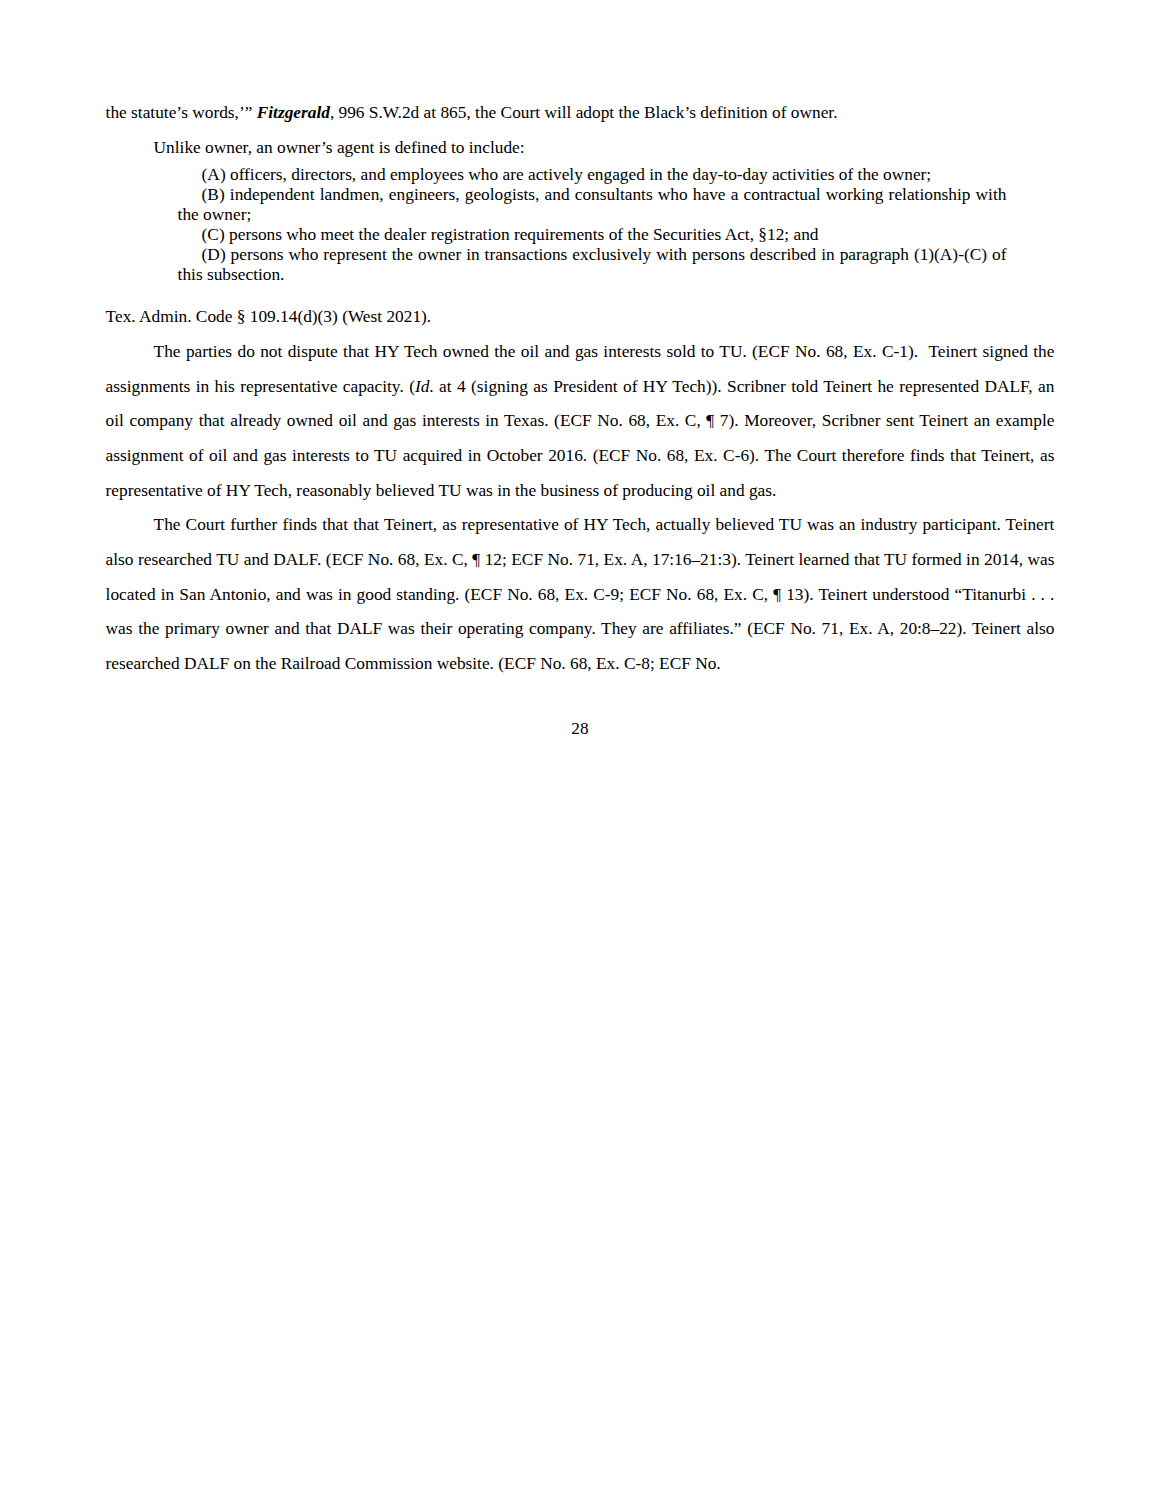the statute’s words,’” Fitzgerald, 996 S.W.2d at 865, the Court will adopt the Black’s definition of owner.
Unlike owner, an owner’s agent is defined to include:
(A) officers, directors, and employees who are actively engaged in the day-to-day activities of the owner;
(B) independent landmen, engineers, geologists, and consultants who have a contractual working relationship with the owner;
(C) persons who meet the dealer registration requirements of the Securities Act, §12; and
(D) persons who represent the owner in transactions exclusively with persons described in paragraph (1)(A)-(C) of this subsection.
Tex. Admin. Code § 109.14(d)(3) (West 2021).
The parties do not dispute that HY Tech owned the oil and gas interests sold to TU. (ECF No. 68, Ex. C-1). Teinert signed the assignments in his representative capacity. (Id. at 4 (signing as President of HY Tech)). Scribner told Teinert he represented DALF, an oil company that already owned oil and gas interests in Texas. (ECF No. 68, Ex. C, ¶ 7). Moreover, Scribner sent Teinert an example assignment of oil and gas interests to TU acquired in October 2016. (ECF No. 68, Ex. C-6). The Court therefore finds that Teinert, as representative of HY Tech, reasonably believed TU was in the business of producing oil and gas.
The Court further finds that that Teinert, as representative of HY Tech, actually believed TU was an industry participant. Teinert also researched TU and DALF. (ECF No. 68, Ex. C, ¶ 12; ECF No. 71, Ex. A, 17:16–21:3). Teinert learned that TU formed in 2014, was located in San Antonio, and was in good standing. (ECF No. 68, Ex. C-9; ECF No. 68, Ex. C, ¶ 13). Teinert understood “Titanurbi . . . was the primary owner and that DALF was their operating company. They are affiliates.” (ECF No. 71, Ex. A, 20:8–22). Teinert also researched DALF on the Railroad Commission website. (ECF No. 68, Ex. C-8; ECF No.
28